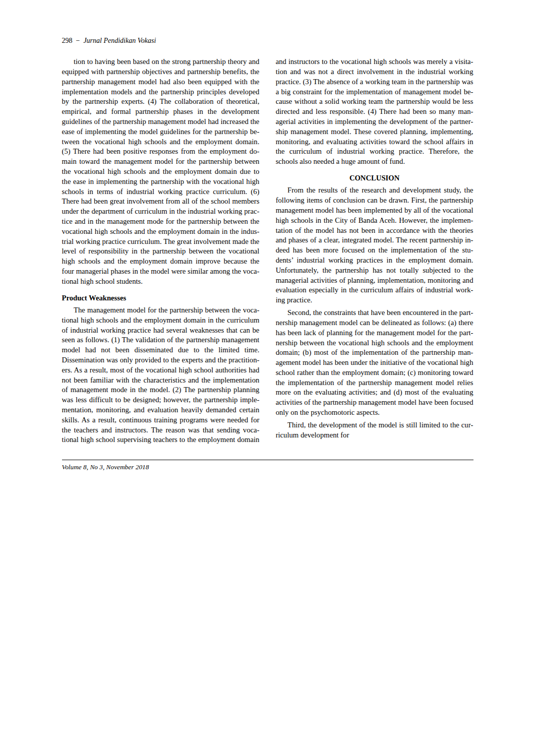298 − Jurnal Pendidikan Vokasi
tion to having been based on the strong partnership theory and equipped with partnership objectives and partnership benefits, the partnership management model had also been equipped with the implementation models and the partnership principles developed by the partnership experts. (4) The collaboration of theoretical, empirical, and formal partnership phases in the development guidelines of the partnership management model had increased the ease of implementing the model guidelines for the partnership between the vocational high schools and the employment domain. (5) There had been positive responses from the employment domain toward the management model for the partnership between the vocational high schools and the employment domain due to the ease in implementing the partnership with the vocational high schools in terms of industrial working practice curriculum. (6) There had been great involvement from all of the school members under the department of curriculum in the industrial working practice and in the management mode for the partnership between the vocational high schools and the employment domain in the industrial working practice curriculum. The great involvement made the level of responsibility in the partnership between the vocational high schools and the employment domain improve because the four managerial phases in the model were similar among the vocational high school students.
Product Weaknesses
The management model for the partnership between the vocational high schools and the employment domain in the curriculum of industrial working practice had several weaknesses that can be seen as follows. (1) The validation of the partnership management model had not been disseminated due to the limited time. Dissemination was only provided to the experts and the practitioners. As a result, most of the vocational high school authorities had not been familiar with the characteristics and the implementation of management mode in the model. (2) The partnership planning was less difficult to be designed; however, the partnership implementation, monitoring, and evaluation heavily demanded certain skills. As a result, continuous training programs were needed for the teachers and instructors. The reason was that sending vocational high school supervising teachers to the employment domain and instructors to the vocational high schools was merely a visitation and was not a direct involvement in the industrial working practice. (3) The absence of a working team in the partnership was a big constraint for the implementation of management model because without a solid working team the partnership would be less directed and less responsible. (4) There had been so many managerial activities in implementing the development of the partnership management model. These covered planning, implementing, monitoring, and evaluating activities toward the school affairs in the curriculum of industrial working practice. Therefore, the schools also needed a huge amount of fund.
Conclusion
From the results of the research and development study, the following items of conclusion can be drawn. First, the partnership management model has been implemented by all of the vocational high schools in the City of Banda Aceh. However, the implementation of the model has not been in accordance with the theories and phases of a clear, integrated model. The recent partnership indeed has been more focused on the implementation of the students’ industrial working practices in the employment domain. Unfortunately, the partnership has not totally subjected to the managerial activities of planning, implementation, monitoring and evaluation especially in the curriculum affairs of industrial working practice.
Second, the constraints that have been encountered in the partnership management model can be delineated as follows: (a) there has been lack of planning for the management model for the partnership between the vocational high schools and the employment domain; (b) most of the implementation of the partnership management model has been under the initiative of the vocational high school rather than the employment domain; (c) monitoring toward the implementation of the partnership management model relies more on the evaluating activities; and (d) most of the evaluating activities of the partnership management model have been focused only on the psychomotoric aspects.
Third, the development of the model is still limited to the curriculum development for
Volume 8, No 3, November 2018